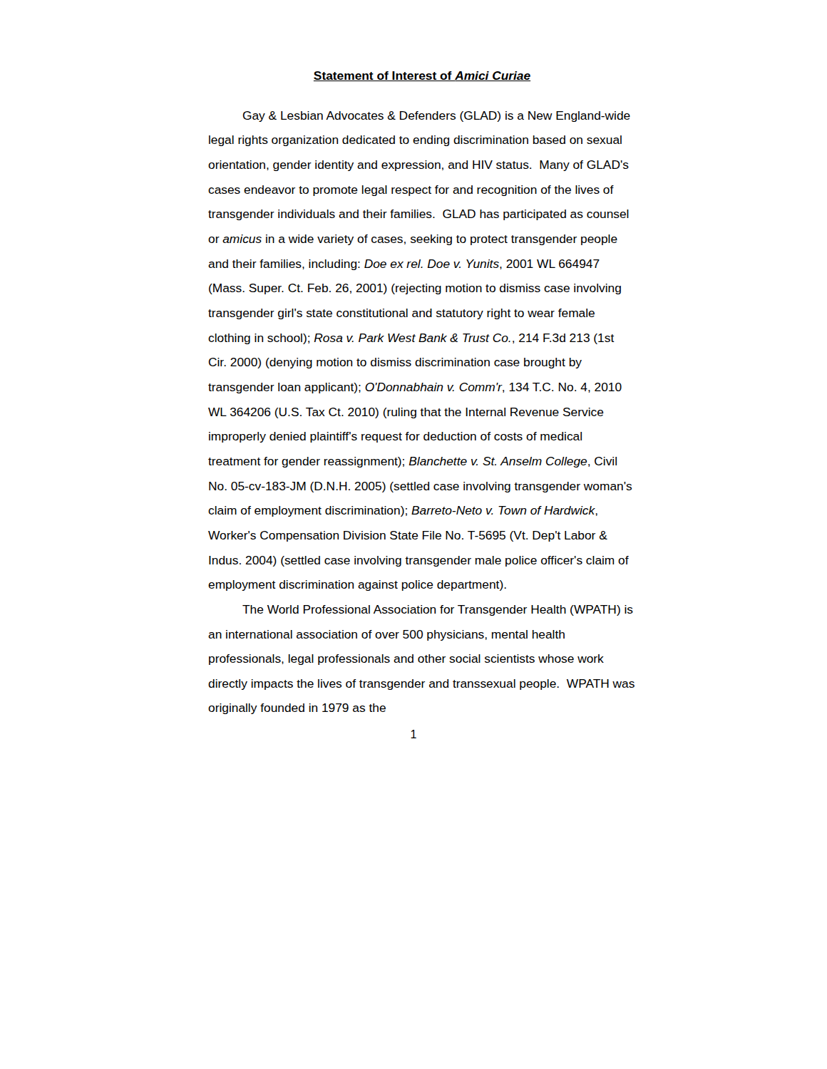Statement of Interest of Amici Curiae
Gay & Lesbian Advocates & Defenders (GLAD) is a New England-wide legal rights organization dedicated to ending discrimination based on sexual orientation, gender identity and expression, and HIV status. Many of GLAD's cases endeavor to promote legal respect for and recognition of the lives of transgender individuals and their families. GLAD has participated as counsel or amicus in a wide variety of cases, seeking to protect transgender people and their families, including: Doe ex rel. Doe v. Yunits, 2001 WL 664947 (Mass. Super. Ct. Feb. 26, 2001) (rejecting motion to dismiss case involving transgender girl's state constitutional and statutory right to wear female clothing in school); Rosa v. Park West Bank & Trust Co., 214 F.3d 213 (1st Cir. 2000) (denying motion to dismiss discrimination case brought by transgender loan applicant); O'Donnabhain v. Comm'r, 134 T.C. No. 4, 2010 WL 364206 (U.S. Tax Ct. 2010) (ruling that the Internal Revenue Service improperly denied plaintiff's request for deduction of costs of medical treatment for gender reassignment); Blanchette v. St. Anselm College, Civil No. 05-cv-183-JM (D.N.H. 2005) (settled case involving transgender woman's claim of employment discrimination); Barreto-Neto v. Town of Hardwick, Worker's Compensation Division State File No. T-5695 (Vt. Dep't Labor & Indus. 2004) (settled case involving transgender male police officer's claim of employment discrimination against police department).
The World Professional Association for Transgender Health (WPATH) is an international association of over 500 physicians, mental health professionals, legal professionals and other social scientists whose work directly impacts the lives of transgender and transsexual people. WPATH was originally founded in 1979 as the
1